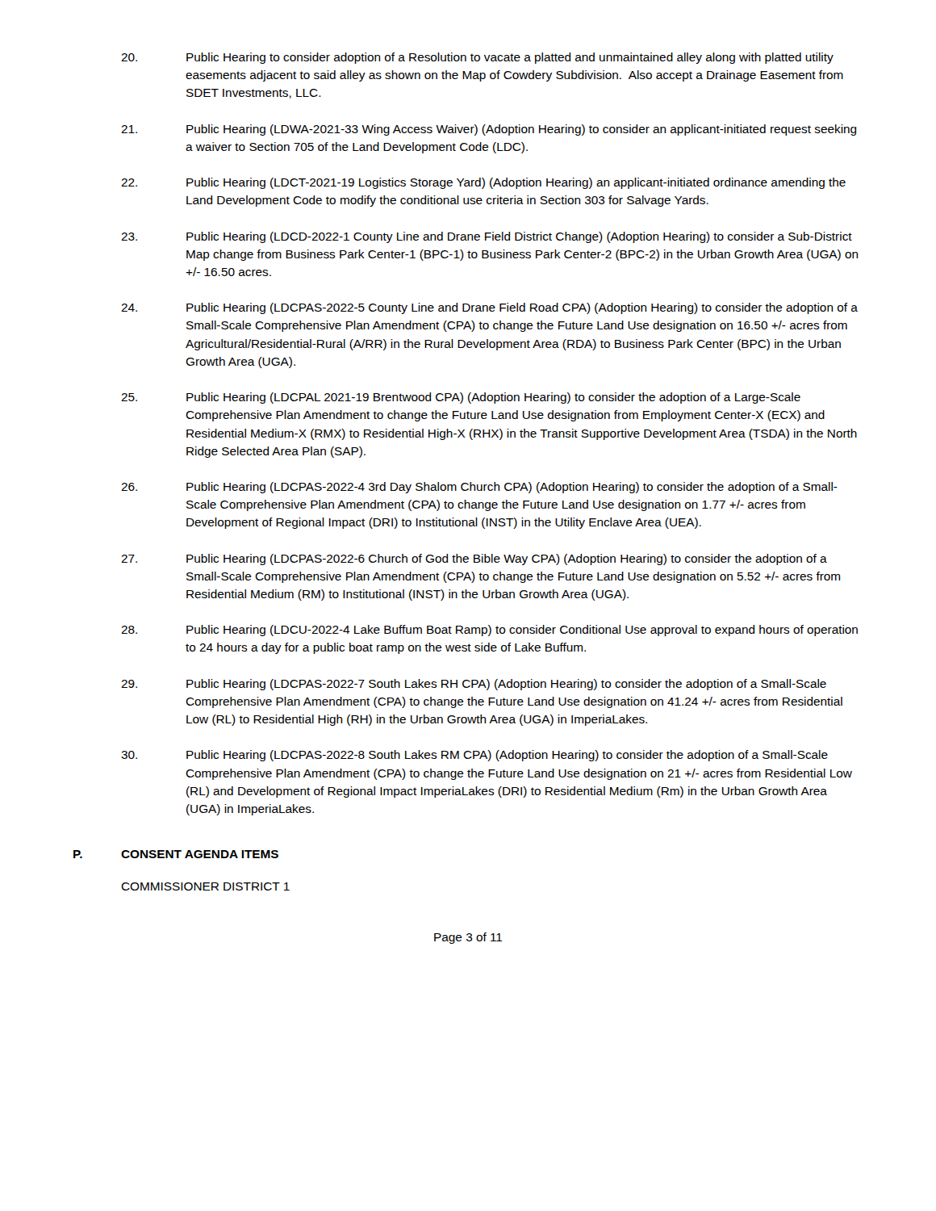20. Public Hearing to consider adoption of a Resolution to vacate a platted and unmaintained alley along with platted utility easements adjacent to said alley as shown on the Map of Cowdery Subdivision. Also accept a Drainage Easement from SDET Investments, LLC.
21. Public Hearing (LDWA-2021-33 Wing Access Waiver) (Adoption Hearing) to consider an applicant-initiated request seeking a waiver to Section 705 of the Land Development Code (LDC).
22. Public Hearing (LDCT-2021-19 Logistics Storage Yard) (Adoption Hearing) an applicant-initiated ordinance amending the Land Development Code to modify the conditional use criteria in Section 303 for Salvage Yards.
23. Public Hearing (LDCD-2022-1 County Line and Drane Field District Change) (Adoption Hearing) to consider a Sub-District Map change from Business Park Center-1 (BPC-1) to Business Park Center-2 (BPC-2) in the Urban Growth Area (UGA) on +/- 16.50 acres.
24. Public Hearing (LDCPAS-2022-5 County Line and Drane Field Road CPA) (Adoption Hearing) to consider the adoption of a Small-Scale Comprehensive Plan Amendment (CPA) to change the Future Land Use designation on 16.50 +/- acres from Agricultural/Residential-Rural (A/RR) in the Rural Development Area (RDA) to Business Park Center (BPC) in the Urban Growth Area (UGA).
25. Public Hearing (LDCPAL 2021-19 Brentwood CPA) (Adoption Hearing) to consider the adoption of a Large-Scale Comprehensive Plan Amendment to change the Future Land Use designation from Employment Center-X (ECX) and Residential Medium-X (RMX) to Residential High-X (RHX) in the Transit Supportive Development Area (TSDA) in the North Ridge Selected Area Plan (SAP).
26. Public Hearing (LDCPAS-2022-4 3rd Day Shalom Church CPA) (Adoption Hearing) to consider the adoption of a Small-Scale Comprehensive Plan Amendment (CPA) to change the Future Land Use designation on 1.77 +/- acres from Development of Regional Impact (DRI) to Institutional (INST) in the Utility Enclave Area (UEA).
27. Public Hearing (LDCPAS-2022-6 Church of God the Bible Way CPA) (Adoption Hearing) to consider the adoption of a Small-Scale Comprehensive Plan Amendment (CPA) to change the Future Land Use designation on 5.52 +/- acres from Residential Medium (RM) to Institutional (INST) in the Urban Growth Area (UGA).
28. Public Hearing (LDCU-2022-4 Lake Buffum Boat Ramp) to consider Conditional Use approval to expand hours of operation to 24 hours a day for a public boat ramp on the west side of Lake Buffum.
29. Public Hearing (LDCPAS-2022-7 South Lakes RH CPA) (Adoption Hearing) to consider the adoption of a Small-Scale Comprehensive Plan Amendment (CPA) to change the Future Land Use designation on 41.24 +/- acres from Residential Low (RL) to Residential High (RH) in the Urban Growth Area (UGA) in ImperiaLakes.
30. Public Hearing (LDCPAS-2022-8 South Lakes RM CPA) (Adoption Hearing) to consider the adoption of a Small-Scale Comprehensive Plan Amendment (CPA) to change the Future Land Use designation on 21 +/- acres from Residential Low (RL) and Development of Regional Impact ImperiaLakes (DRI) to Residential Medium (Rm) in the Urban Growth Area (UGA) in ImperiaLakes.
P. CONSENT AGENDA ITEMS
COMMISSIONER DISTRICT 1
Page 3 of 11